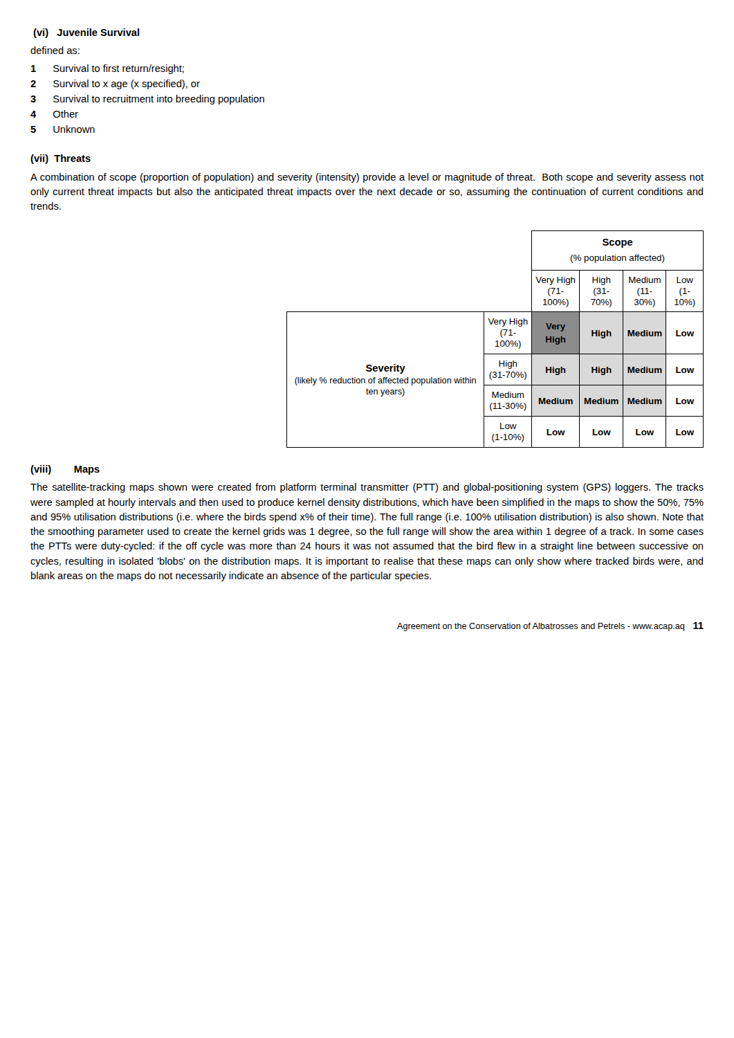(vi) Juvenile Survival
defined as:
1 Survival to first return/resight;
2 Survival to x age (x specified), or
3 Survival to recruitment into breeding population
4 Other
5 Unknown
(vii) Threats
A combination of scope (proportion of population) and severity (intensity) provide a level or magnitude of threat. Both scope and severity assess not only current threat impacts but also the anticipated threat impacts over the next decade or so, assuming the continuation of current conditions and trends.
| | Scope (% population affected) |
| | Very High (71-100%) | High (31-70%) | Medium (11-30%) | Low (1-10%) |
| Severity (likely % reduction of affected population within ten years) | Very High (71-100%) | Very High | High | Medium | Low |
| High (31-70%) | High | High | Medium | Low |
| Medium (11-30%) | Medium | Medium | Medium | Low |
| Low (1-10%) | Low | Low | Low | Low |
(viii) Maps
The satellite-tracking maps shown were created from platform terminal transmitter (PTT) and global-positioning system (GPS) loggers. The tracks were sampled at hourly intervals and then used to produce kernel density distributions, which have been simplified in the maps to show the 50%, 75% and 95% utilisation distributions (i.e. where the birds spend x% of their time). The full range (i.e. 100% utilisation distribution) is also shown. Note that the smoothing parameter used to create the kernel grids was 1 degree, so the full range will show the area within 1 degree of a track. In some cases the PTTs were duty-cycled: if the off cycle was more than 24 hours it was not assumed that the bird flew in a straight line between successive on cycles, resulting in isolated 'blobs' on the distribution maps. It is important to realise that these maps can only show where tracked birds were, and blank areas on the maps do not necessarily indicate an absence of the particular species.
Agreement on the Conservation of Albatrosses and Petrels - www.acap.aq 11